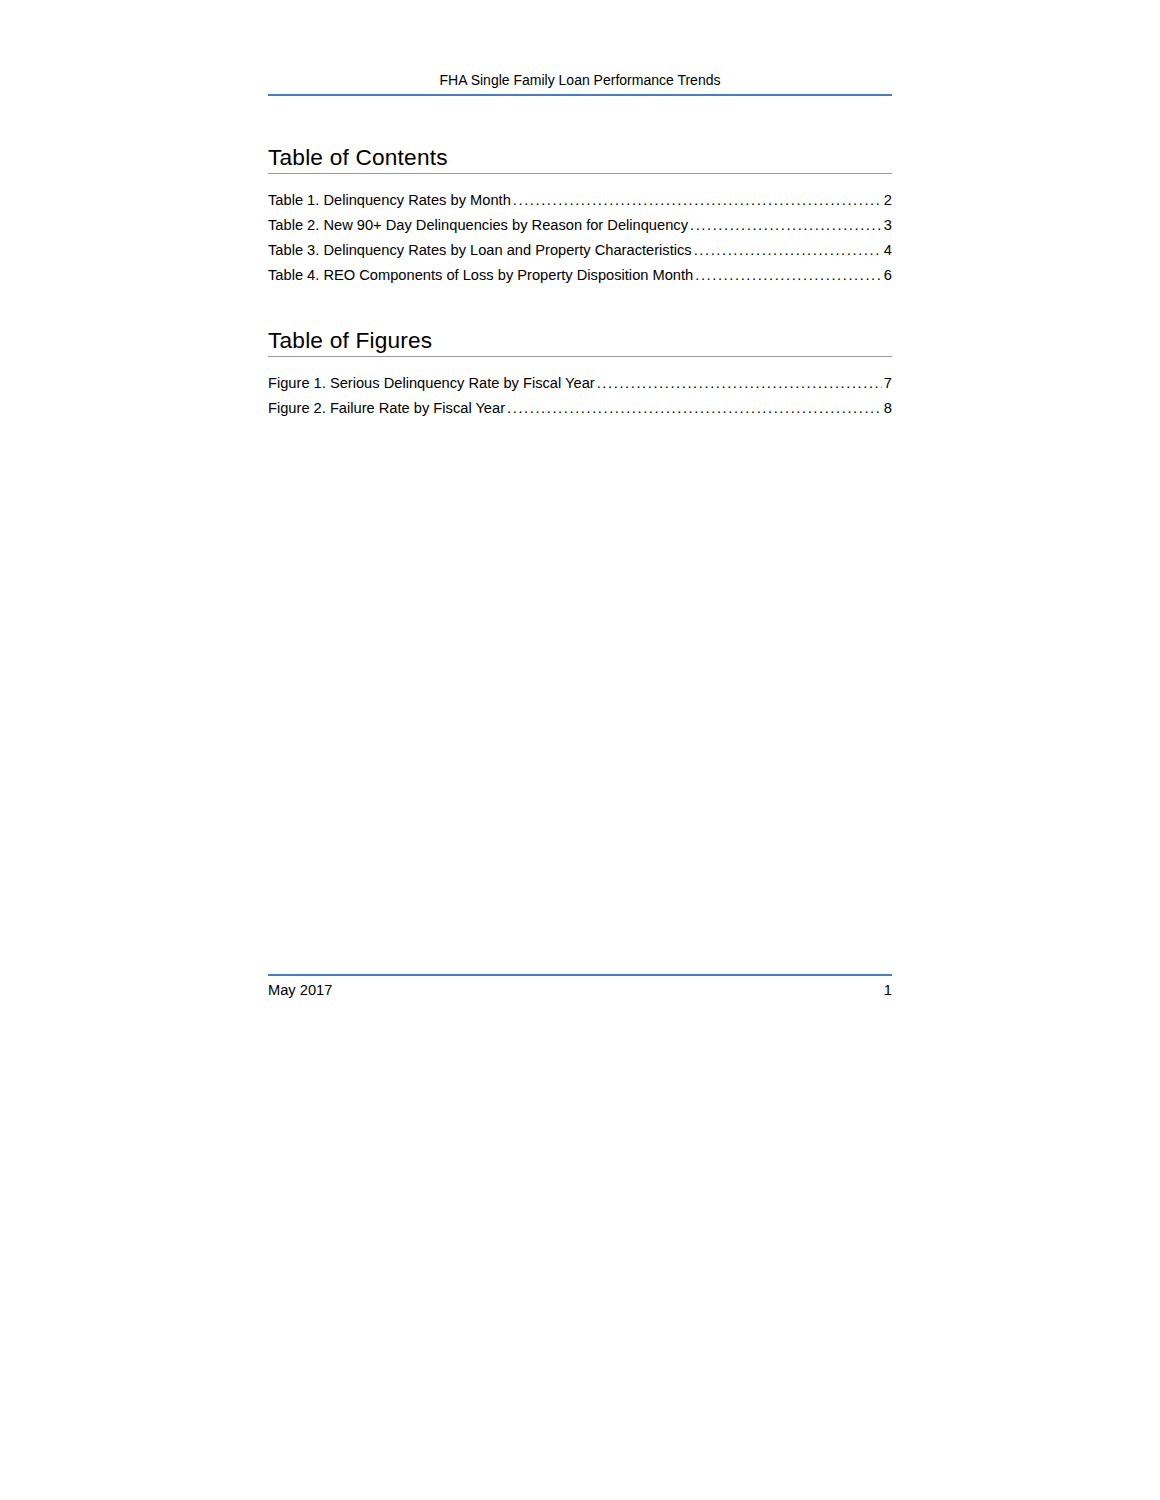FHA Single Family Loan Performance Trends
Table of Contents
Table 1. Delinquency Rates by Month ................................................................................................................. 2
Table 2. New 90+ Day Delinquencies by Reason for Delinquency ............................................................. 3
Table 3. Delinquency Rates by Loan and Property Characteristics ............................................................ 4
Table 4. REO Components of Loss by Property Disposition Month ............................................................ 6
Table of Figures
Figure 1. Serious Delinquency Rate by Fiscal Year ..................................................................................... 7
Figure 2. Failure Rate by Fiscal Year ......................................................................................................... 8
May 2017 1